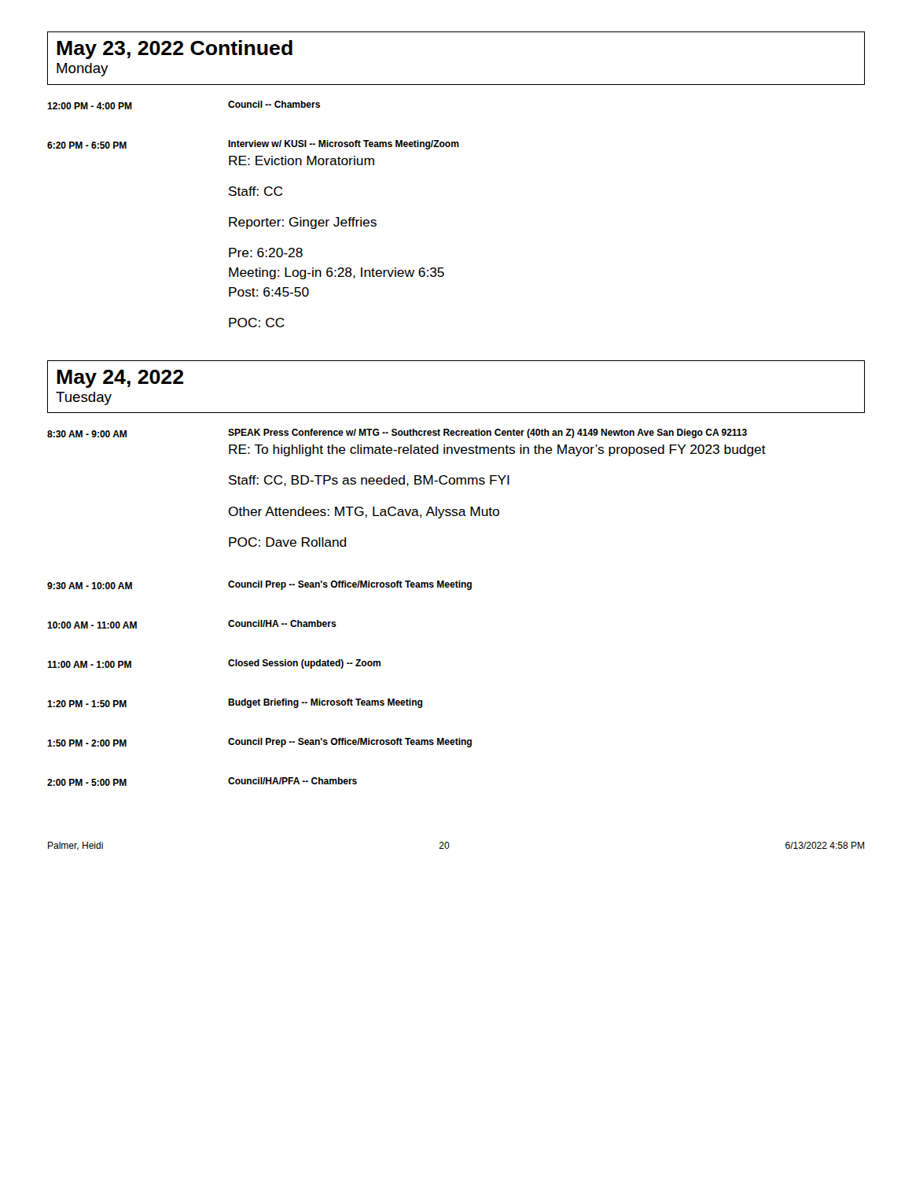May 23, 2022 Continued
Monday
12:00 PM - 4:00 PM
Council -- Chambers
6:20 PM - 6:50 PM
Interview w/ KUSI -- Microsoft Teams Meeting/Zoom
RE: Eviction Moratorium
Staff: CC
Reporter: Ginger Jeffries
Pre: 6:20-28
Meeting: Log-in 6:28, Interview 6:35
Post: 6:45-50
POC: CC
May 24, 2022
Tuesday
8:30 AM - 9:00 AM
SPEAK Press Conference w/ MTG -- Southcrest Recreation Center (40th an Z) 4149 Newton Ave San Diego CA 92113
RE: To highlight the climate-related investments in the Mayor’s proposed FY 2023 budget
Staff: CC, BD-TPs as needed, BM-Comms FYI
Other Attendees: MTG, LaCava, Alyssa Muto
POC: Dave Rolland
9:30 AM - 10:00 AM
Council Prep -- Sean's Office/Microsoft Teams Meeting
10:00 AM - 11:00 AM
Council/HA -- Chambers
11:00 AM - 1:00 PM
Closed Session (updated) -- Zoom
1:20 PM - 1:50 PM
Budget Briefing -- Microsoft Teams Meeting
1:50 PM - 2:00 PM
Council Prep -- Sean's Office/Microsoft Teams Meeting
2:00 PM - 5:00 PM
Council/HA/PFA -- Chambers
Palmer, Heidi
20
6/13/2022 4:58 PM